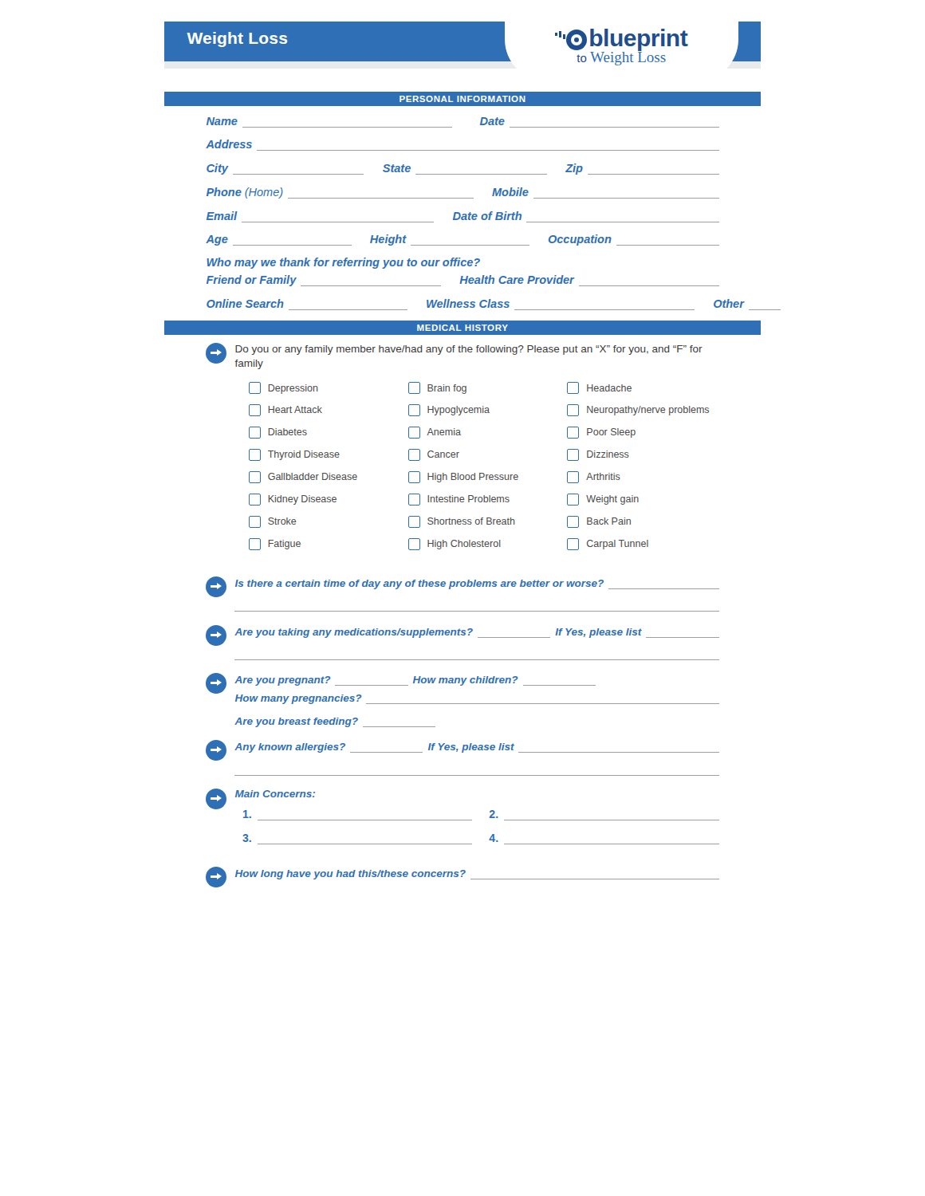Weight Loss
blueprint
to Weight Loss
PERSONAL INFORMATION
Name Date
Address
City State Zip
Phone (Home) Mobile
Email Date of Birth
Age Height Occupation
Who may we thank for referring you to our office?
Friend or Family Health Care Provider
Online Search Wellness Class Other
MEDICAL HISTORY
Do you or any family member have/had any of the following? Please put an “X” for you, and “F” for family
Depression
Brain fog
Headache
Heart Attack
Hypoglycemia
Neuropathy/nerve problems
Diabetes
Anemia
Poor Sleep
Thyroid Disease
Cancer
Dizziness
Gallbladder Disease
High Blood Pressure
Arthritis
Kidney Disease
Intestine Problems
Weight gain
Stroke
Shortness of Breath
Back Pain
Fatigue
High Cholesterol
Carpal Tunnel
Is there a certain time of day any of these problems are better or worse?
Are you taking any medications/supplements? If Yes, please list
Are you pregnant? How many children? How many pregnancies?
Are you breast feeding?
Any known allergies? If Yes, please list
Main Concerns:
1.
2.
3.
4.
How long have you had this/these concerns?